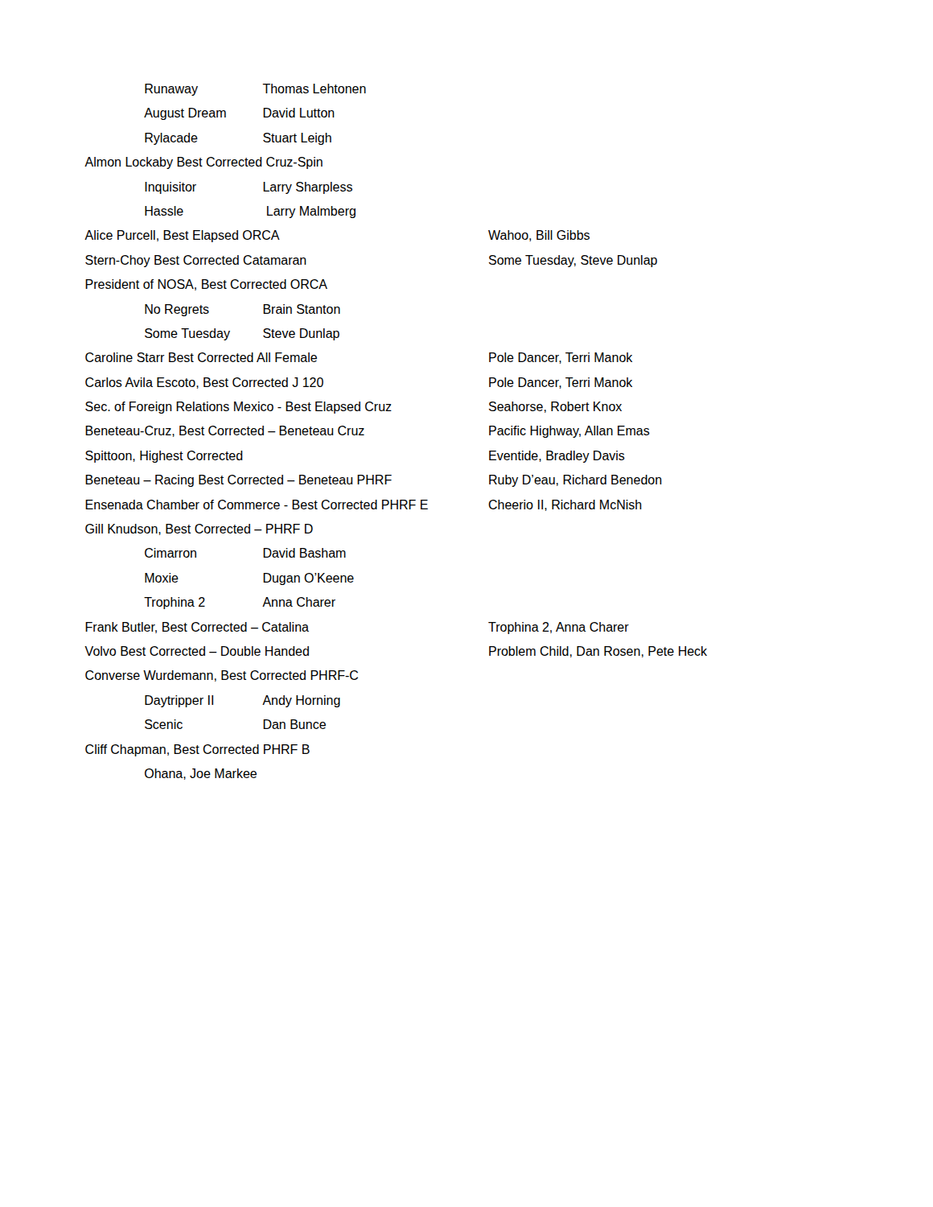Runaway Thomas Lehtonen
August Dream David Lutton
Rylacade Stuart Leigh
Almon Lockaby Best Corrected Cruz-Spin
Inquisitor Larry Sharpless
Hassle Larry Malmberg
Alice Purcell, Best Elapsed ORCA Wahoo, Bill Gibbs
Stern-Choy Best Corrected Catamaran Some Tuesday, Steve Dunlap
President of NOSA, Best Corrected ORCA
No Regrets Brain Stanton
Some Tuesday Steve Dunlap
Caroline Starr Best Corrected All Female Pole Dancer, Terri Manok
Carlos Avila Escoto, Best Corrected J 120 Pole Dancer, Terri Manok
Sec. of Foreign Relations Mexico - Best Elapsed Cruz Seahorse, Robert Knox
Beneteau-Cruz, Best Corrected – Beneteau Cruz Pacific Highway, Allan Emas
Spittoon, Highest Corrected Eventide, Bradley Davis
Beneteau – Racing Best Corrected – Beneteau PHRF Ruby D’eau, Richard Benedon
Ensenada Chamber of Commerce - Best Corrected PHRF E Cheerio II, Richard McNish
Gill Knudson, Best Corrected – PHRF D
Cimarron David Basham
Moxie Dugan O’Keene
Trophina 2 Anna Charer
Frank Butler, Best Corrected – Catalina Trophina 2, Anna Charer
Volvo Best Corrected – Double Handed Problem Child, Dan Rosen, Pete Heck
Converse Wurdemann, Best Corrected PHRF-C
Daytripper II Andy Horning
Scenic Dan Bunce
Cliff Chapman, Best Corrected PHRF B
Ohana, Joe Markee